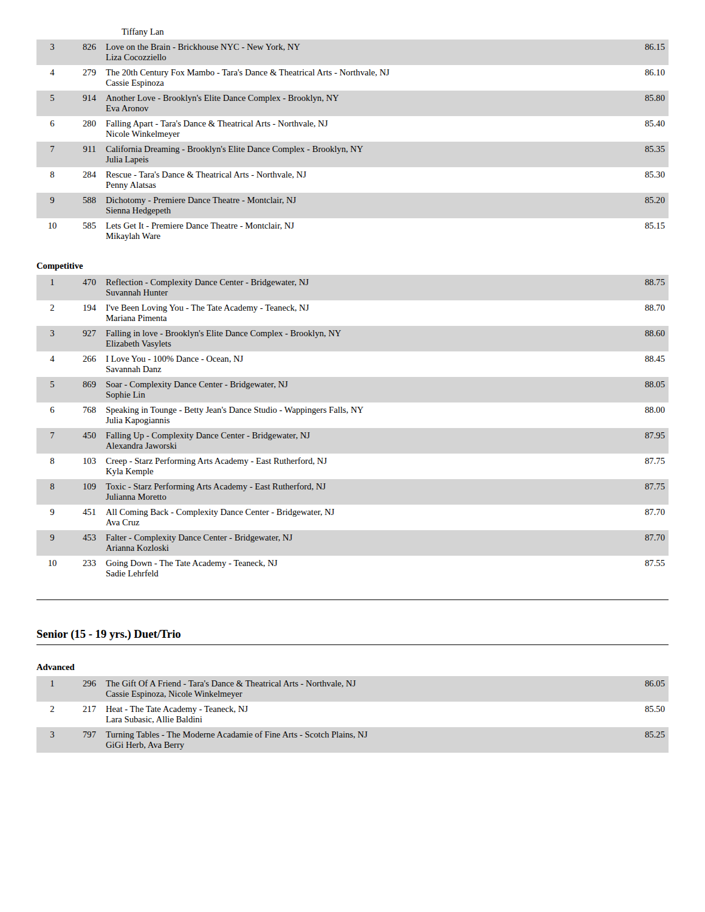| Tiffany Lan |
| 3 | 826 | Love on the Brain - Brickhouse NYC - New York, NY Liza Cocozziello | 86.15 |
| 4 | 279 | The 20th Century Fox Mambo - Tara's Dance & Theatrical Arts - Northvale, NJ Cassie Espinoza | 86.10 |
| 5 | 914 | Another Love - Brooklyn's Elite Dance Complex - Brooklyn, NY Eva Aronov | 85.80 |
| 6 | 280 | Falling Apart - Tara's Dance & Theatrical Arts - Northvale, NJ Nicole Winkelmeyer | 85.40 |
| 7 | 911 | California Dreaming - Brooklyn's Elite Dance Complex - Brooklyn, NY Julia Lapeis | 85.35 |
| 8 | 284 | Rescue - Tara's Dance & Theatrical Arts - Northvale, NJ Penny Alatsas | 85.30 |
| 9 | 588 | Dichotomy - Premiere Dance Theatre - Montclair, NJ Sienna Hedgepeth | 85.20 |
| 10 | 585 | Lets Get It - Premiere Dance Theatre - Montclair, NJ Mikaylah Ware | 85.15 |
Competitive
| 1 | 470 | Reflection - Complexity Dance Center - Bridgewater, NJ Suvannah Hunter | 88.75 |
| 2 | 194 | I've Been Loving You - The Tate Academy - Teaneck, NJ Mariana Pimenta | 88.70 |
| 3 | 927 | Falling in love - Brooklyn's Elite Dance Complex - Brooklyn, NY Elizabeth Vasylets | 88.60 |
| 4 | 266 | I Love You - 100% Dance - Ocean, NJ Savannah Danz | 88.45 |
| 5 | 869 | Soar - Complexity Dance Center - Bridgewater, NJ Sophie Lin | 88.05 |
| 6 | 768 | Speaking in Tounge - Betty Jean's Dance Studio - Wappingers Falls, NY Julia Kapogiannis | 88.00 |
| 7 | 450 | Falling Up - Complexity Dance Center - Bridgewater, NJ Alexandra Jaworski | 87.95 |
| 8 | 103 | Creep - Starz Performing Arts Academy - East Rutherford, NJ Kyla Kemple | 87.75 |
| 8 | 109 | Toxic - Starz Performing Arts Academy - East Rutherford, NJ Julianna Moretto | 87.75 |
| 9 | 451 | All Coming Back - Complexity Dance Center - Bridgewater, NJ Ava Cruz | 87.70 |
| 9 | 453 | Falter - Complexity Dance Center - Bridgewater, NJ Arianna Kozloski | 87.70 |
| 10 | 233 | Going Down - The Tate Academy - Teaneck, NJ Sadie Lehrfeld | 87.55 |
Senior (15 - 19 yrs.) Duet/Trio
Advanced
| 1 | 296 | The Gift Of A Friend - Tara's Dance & Theatrical Arts - Northvale, NJ Cassie Espinoza, Nicole Winkelmeyer | 86.05 |
| 2 | 217 | Heat - The Tate Academy - Teaneck, NJ Lara Subasic, Allie Baldini | 85.50 |
| 3 | 797 | Turning Tables - The Moderne Acadamie of Fine Arts - Scotch Plains, NJ GiGi Herb, Ava Berry | 85.25 |